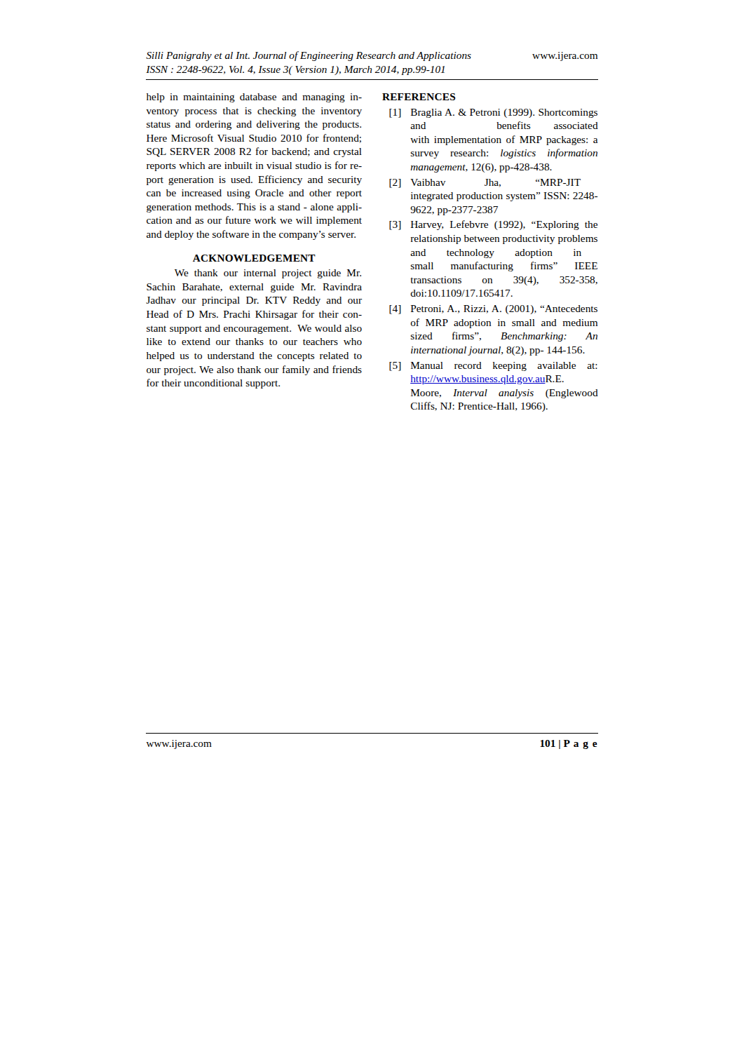Silli Panigrahy et al Int. Journal of Engineering Research and Applications www.ijera.com
ISSN : 2248-9622, Vol. 4, Issue 3( Version 1), March 2014, pp.99-101
help in maintaining database and managing inventory process that is checking the inventory status and ordering and delivering the products. Here Microsoft Visual Studio 2010 for frontend; SQL SERVER 2008 R2 for backend; and crystal reports which are inbuilt in visual studio is for report generation is used. Efficiency and security can be increased using Oracle and other report generation methods. This is a stand - alone application and as our future work we will implement and deploy the software in the company’s server.
ACKNOWLEDGEMENT
We thank our internal project guide Mr. Sachin Barahate, external guide Mr. Ravindra Jadhav our principal Dr. KTV Reddy and our Head of D Mrs. Prachi Khirsagar for their constant support and encouragement. We would also like to extend our thanks to our teachers who helped us to understand the concepts related to our project. We also thank our family and friends for their unconditional support.
REFERENCES
[1] Braglia A. & Petroni (1999). Shortcomings and benefits associated with implementation of MRP packages: a survey research: logistics information management, 12(6), pp-428-438.
[2] Vaibhav Jha, “MRP-JIT integrated production system” ISSN: 2248-9622, pp-2377-2387
[3] Harvey, Lefebvre (1992), “Exploring the relationship between productivity problems and technology adoption in small manufacturing firms” IEEE transactions on 39(4), 352-358, doi:10.1109/17.165417.
[4] Petroni, A., Rizzi, A. (2001), “Antecedents of MRP adoption in small and medium sized firms”, Benchmarking: An international journal, 8(2), pp- 144-156.
[5] Manual record keeping available at: http://www.business.qld.gov.au R.E. Moore, Interval analysis (Englewood Cliffs, NJ: Prentice-Hall, 1966).
www.ijera.com 101 | P a g e